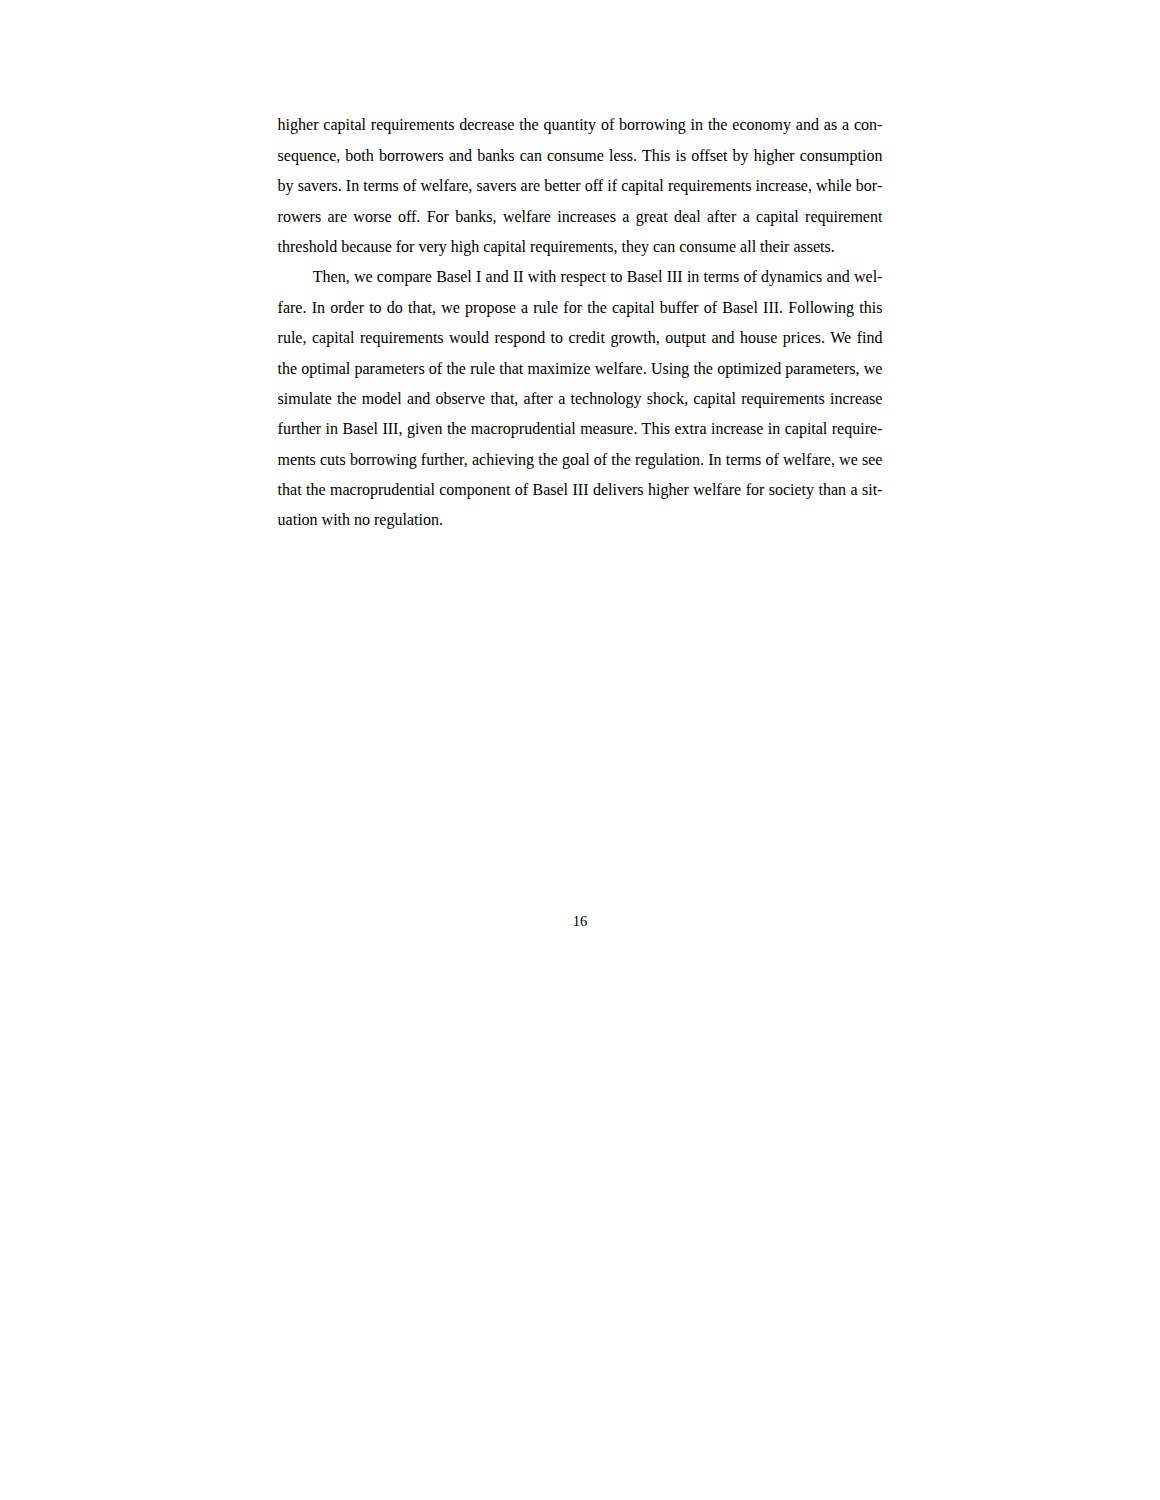higher capital requirements decrease the quantity of borrowing in the economy and as a consequence, both borrowers and banks can consume less. This is offset by higher consumption by savers. In terms of welfare, savers are better off if capital requirements increase, while borrowers are worse off. For banks, welfare increases a great deal after a capital requirement threshold because for very high capital requirements, they can consume all their assets.
Then, we compare Basel I and II with respect to Basel III in terms of dynamics and welfare. In order to do that, we propose a rule for the capital buffer of Basel III. Following this rule, capital requirements would respond to credit growth, output and house prices. We find the optimal parameters of the rule that maximize welfare. Using the optimized parameters, we simulate the model and observe that, after a technology shock, capital requirements increase further in Basel III, given the macroprudential measure. This extra increase in capital requirements cuts borrowing further, achieving the goal of the regulation. In terms of welfare, we see that the macroprudential component of Basel III delivers higher welfare for society than a situation with no regulation.
16